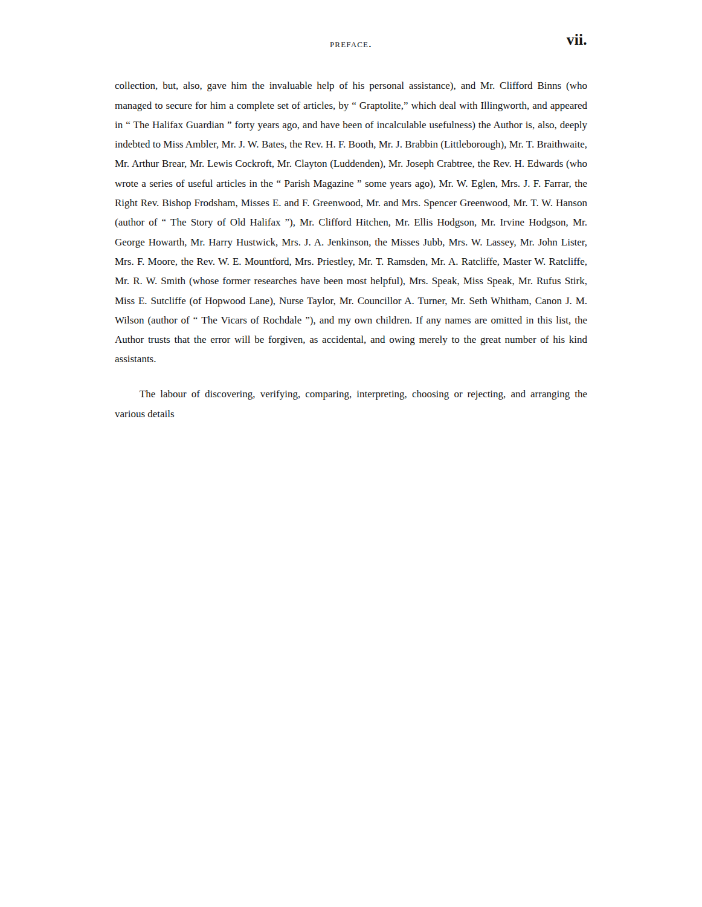Preface. vii.
collection, but, also, gave him the invaluable help of his personal assistance), and Mr. Clifford Binns (who managed to secure for him a complete set of articles, by “ Graptolite,” which deal with Illingworth, and appeared in “ The Halifax Guardian ” forty years ago, and have been of incalculable usefulness) the Author is, also, deeply indebted to Miss Ambler, Mr. J. W. Bates, the Rev. H. F. Booth, Mr. J. Brabbin (Littleborough), Mr. T. Braithwaite, Mr. Arthur Brear, Mr. Lewis Cockroft, Mr. Clayton (Luddenden), Mr. Joseph Crabtree, the Rev. H. Edwards (who wrote a series of useful articles in the “ Parish Magazine ” some years ago), Mr. W. Eglen, Mrs. J. F. Farrar, the Right Rev. Bishop Frodsham, Misses E. and F. Greenwood, Mr. and Mrs. Spencer Greenwood, Mr. T. W. Hanson (author of “ The Story of Old Halifax ”), Mr. Clifford Hitchen, Mr. Ellis Hodgson, Mr. Irvine Hodgson, Mr. George Howarth, Mr. Harry Hustwick, Mrs. J. A. Jenkinson, the Misses Jubb, Mrs. W. Lassey, Mr. John Lister, Mrs. F. Moore, the Rev. W. E. Mountford, Mrs. Priestley, Mr. T. Ramsden, Mr. A. Ratcliffe, Master W. Ratcliffe, Mr. R. W. Smith (whose former researches have been most helpful), Mrs. Speak, Miss Speak, Mr. Rufus Stirk, Miss E. Sutcliffe (of Hopwood Lane), Nurse Taylor, Mr. Councillor A. Turner, Mr. Seth Whitham, Canon J. M. Wilson (author of “ The Vicars of Rochdale ”), and my own children. If any names are omitted in this list, the Author trusts that the error will be forgiven, as accidental, and owing merely to the great number of his kind assistants.
The labour of discovering, verifying, comparing, interpreting, choosing or rejecting, and arranging the various details